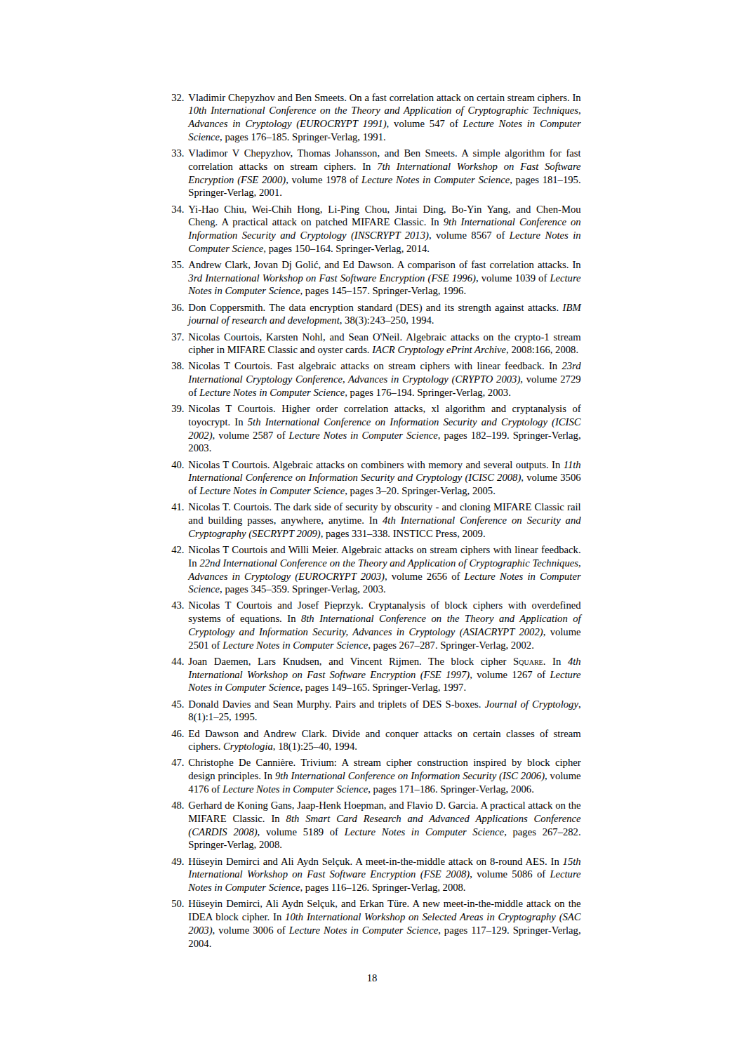32. Vladimir Chepyzhov and Ben Smeets. On a fast correlation attack on certain stream ciphers. In 10th International Conference on the Theory and Application of Cryptographic Techniques, Advances in Cryptology (EUROCRYPT 1991), volume 547 of Lecture Notes in Computer Science, pages 176–185. Springer-Verlag, 1991.
33. Vladimor V Chepyzhov, Thomas Johansson, and Ben Smeets. A simple algorithm for fast correlation attacks on stream ciphers. In 7th International Workshop on Fast Software Encryption (FSE 2000), volume 1978 of Lecture Notes in Computer Science, pages 181–195. Springer-Verlag, 2001.
34. Yi-Hao Chiu, Wei-Chih Hong, Li-Ping Chou, Jintai Ding, Bo-Yin Yang, and Chen-Mou Cheng. A practical attack on patched MIFARE Classic. In 9th International Conference on Information Security and Cryptology (INSCRYPT 2013), volume 8567 of Lecture Notes in Computer Science, pages 150–164. Springer-Verlag, 2014.
35. Andrew Clark, Jovan Dj Golić, and Ed Dawson. A comparison of fast correlation attacks. In 3rd International Workshop on Fast Software Encryption (FSE 1996), volume 1039 of Lecture Notes in Computer Science, pages 145–157. Springer-Verlag, 1996.
36. Don Coppersmith. The data encryption standard (DES) and its strength against attacks. IBM journal of research and development, 38(3):243–250, 1994.
37. Nicolas Courtois, Karsten Nohl, and Sean O'Neil. Algebraic attacks on the crypto-1 stream cipher in MIFARE Classic and oyster cards. IACR Cryptology ePrint Archive, 2008:166, 2008.
38. Nicolas T Courtois. Fast algebraic attacks on stream ciphers with linear feedback. In 23rd International Cryptology Conference, Advances in Cryptology (CRYPTO 2003), volume 2729 of Lecture Notes in Computer Science, pages 176–194. Springer-Verlag, 2003.
39. Nicolas T Courtois. Higher order correlation attacks, xl algorithm and cryptanalysis of toyocrypt. In 5th International Conference on Information Security and Cryptology (ICISC 2002), volume 2587 of Lecture Notes in Computer Science, pages 182–199. Springer-Verlag, 2003.
40. Nicolas T Courtois. Algebraic attacks on combiners with memory and several outputs. In 11th International Conference on Information Security and Cryptology (ICISC 2008), volume 3506 of Lecture Notes in Computer Science, pages 3–20. Springer-Verlag, 2005.
41. Nicolas T. Courtois. The dark side of security by obscurity - and cloning MIFARE Classic rail and building passes, anywhere, anytime. In 4th International Conference on Security and Cryptography (SECRYPT 2009), pages 331–338. INSTICC Press, 2009.
42. Nicolas T Courtois and Willi Meier. Algebraic attacks on stream ciphers with linear feedback. In 22nd International Conference on the Theory and Application of Cryptographic Techniques, Advances in Cryptology (EUROCRYPT 2003), volume 2656 of Lecture Notes in Computer Science, pages 345–359. Springer-Verlag, 2003.
43. Nicolas T Courtois and Josef Pieprzyk. Cryptanalysis of block ciphers with overdefined systems of equations. In 8th International Conference on the Theory and Application of Cryptology and Information Security, Advances in Cryptology (ASIACRYPT 2002), volume 2501 of Lecture Notes in Computer Science, pages 267–287. Springer-Verlag, 2002.
44. Joan Daemen, Lars Knudsen, and Vincent Rijmen. The block cipher Square. In 4th International Workshop on Fast Software Encryption (FSE 1997), volume 1267 of Lecture Notes in Computer Science, pages 149–165. Springer-Verlag, 1997.
45. Donald Davies and Sean Murphy. Pairs and triplets of DES S-boxes. Journal of Cryptology, 8(1):1–25, 1995.
46. Ed Dawson and Andrew Clark. Divide and conquer attacks on certain classes of stream ciphers. Cryptologia, 18(1):25–40, 1994.
47. Christophe De Cannière. Trivium: A stream cipher construction inspired by block cipher design principles. In 9th International Conference on Information Security (ISC 2006), volume 4176 of Lecture Notes in Computer Science, pages 171–186. Springer-Verlag, 2006.
48. Gerhard de Koning Gans, Jaap-Henk Hoepman, and Flavio D. Garcia. A practical attack on the MIFARE Classic. In 8th Smart Card Research and Advanced Applications Conference (CARDIS 2008), volume 5189 of Lecture Notes in Computer Science, pages 267–282. Springer-Verlag, 2008.
49. Hüseyin Demirci and Ali Aydn Selçuk. A meet-in-the-middle attack on 8-round AES. In 15th International Workshop on Fast Software Encryption (FSE 2008), volume 5086 of Lecture Notes in Computer Science, pages 116–126. Springer-Verlag, 2008.
50. Hüseyin Demirci, Ali Aydn Selçuk, and Erkan Türe. A new meet-in-the-middle attack on the IDEA block cipher. In 10th International Workshop on Selected Areas in Cryptography (SAC 2003), volume 3006 of Lecture Notes in Computer Science, pages 117–129. Springer-Verlag, 2004.
18